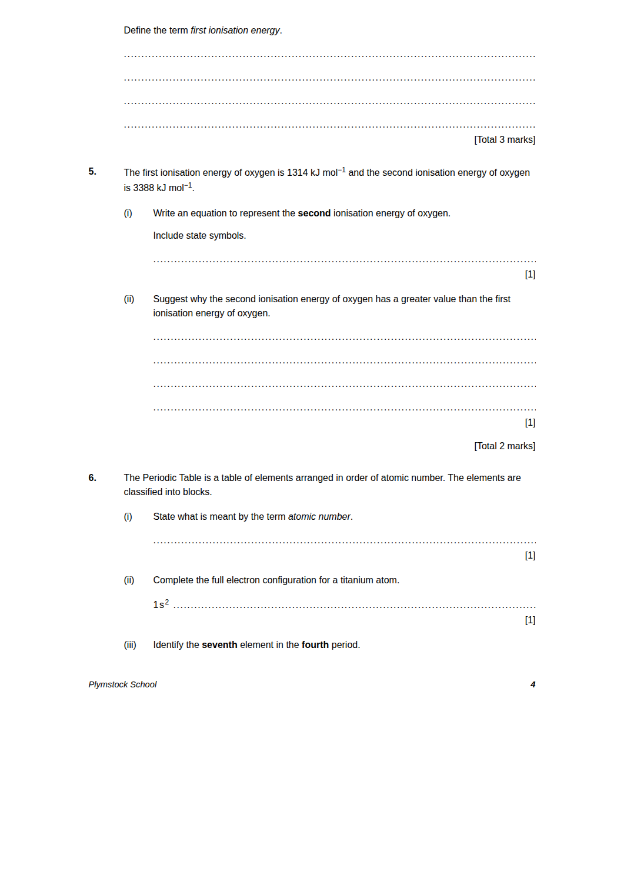Define the term first ionisation energy.
...........................................................................................................................
...........................................................................................................................
...........................................................................................................................
...........................................................................................................................
[Total 3 marks]
5.
The first ionisation energy of oxygen is 1314 kJ mol−1 and the second ionisation energy of oxygen is 3388 kJ mol−1.
(i)
Write an equation to represent the second ionisation energy of oxygen.
Include state symbols.
.....................................................................................................................
[1]
(ii)
Suggest why the second ionisation energy of oxygen has a greater value than the first ionisation energy of oxygen.
.....................................................................................................................
.....................................................................................................................
.....................................................................................................................
.....................................................................................................................
[1]
[Total 2 marks]
6.
The Periodic Table is a table of elements arranged in order of atomic number. The elements are classified into blocks.
(i)
State what is meant by the term atomic number.
.....................................................................................................................
[1]
(ii)
Complete the full electron configuration for a titanium atom.
1s2 ...............................................................................................................
[1]
(iii)
Identify the seventh element in the fourth period.
Plymstock School 4